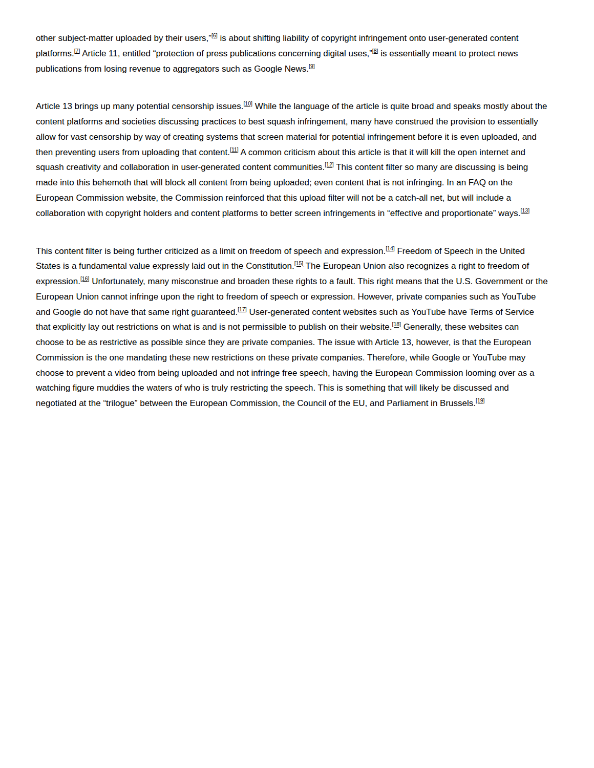other subject-matter uploaded by their users,”[6] is about shifting liability of copyright infringement onto user-generated content platforms.[7] Article 11, entitled “protection of press publications concerning digital uses,”[8] is essentially meant to protect news publications from losing revenue to aggregators such as Google News.[9]
Article 13 brings up many potential censorship issues.[10] While the language of the article is quite broad and speaks mostly about the content platforms and societies discussing practices to best squash infringement, many have construed the provision to essentially allow for vast censorship by way of creating systems that screen material for potential infringement before it is even uploaded, and then preventing users from uploading that content.[11] A common criticism about this article is that it will kill the open internet and squash creativity and collaboration in user-generated content communities.[12] This content filter so many are discussing is being made into this behemoth that will block all content from being uploaded; even content that is not infringing. In an FAQ on the European Commission website, the Commission reinforced that this upload filter will not be a catch-all net, but will include a collaboration with copyright holders and content platforms to better screen infringements in “effective and proportionate” ways.[13]
This content filter is being further criticized as a limit on freedom of speech and expression.[14] Freedom of Speech in the United States is a fundamental value expressly laid out in the Constitution.[15] The European Union also recognizes a right to freedom of expression.[16] Unfortunately, many misconstrue and broaden these rights to a fault. This right means that the U.S. Government or the European Union cannot infringe upon the right to freedom of speech or expression. However, private companies such as YouTube and Google do not have that same right guaranteed.[17] User-generated content websites such as YouTube have Terms of Service that explicitly lay out restrictions on what is and is not permissible to publish on their website.[18] Generally, these websites can choose to be as restrictive as possible since they are private companies. The issue with Article 13, however, is that the European Commission is the one mandating these new restrictions on these private companies. Therefore, while Google or YouTube may choose to prevent a video from being uploaded and not infringe free speech, having the European Commission looming over as a watching figure muddies the waters of who is truly restricting the speech. This is something that will likely be discussed and negotiated at the “trilogue” between the European Commission, the Council of the EU, and Parliament in Brussels.[19]